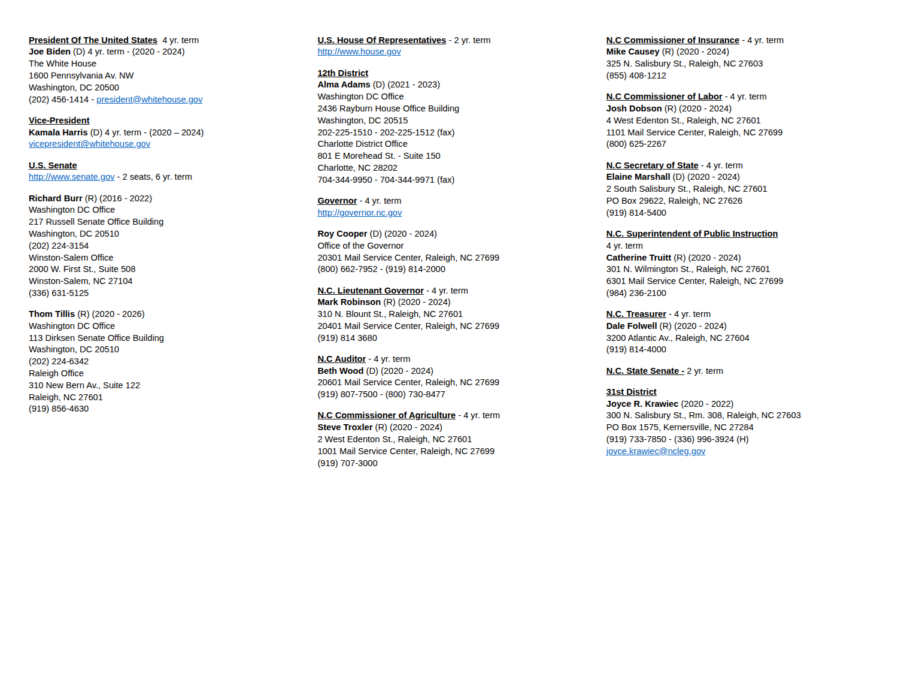President Of The United States 4 yr. term Joe Biden (D) 4 yr. term - (2020 - 2024) The White House 1600 Pennsylvania Av. NW Washington, DC 20500 (202) 456-1414 - president@whitehouse.gov
Vice-President Kamala Harris (D) 4 yr. term - (2020 – 2024) vicepresident@whitehouse.gov
U.S. Senate http://www.senate.gov - 2 seats, 6 yr. term
Richard Burr (R) (2016 - 2022) Washington DC Office 217 Russell Senate Office Building Washington, DC 20510 (202) 224-3154 Winston-Salem Office 2000 W. First St., Suite 508 Winston-Salem, NC 27104 (336) 631-5125
Thom Tillis (R) (2020 - 2026) Washington DC Office 113 Dirksen Senate Office Building Washington, DC 20510 (202) 224-6342 Raleigh Office 310 New Bern Av., Suite 122 Raleigh, NC 27601 (919) 856-4630
U.S. House Of Representatives - 2 yr. term http://www.house.gov
12th District Alma Adams (D) (2021 - 2023) Washington DC Office 2436 Rayburn House Office Building Washington, DC 20515 202-225-1510 - 202-225-1512 (fax) Charlotte District Office 801 E Morehead St. - Suite 150 Charlotte, NC 28202 704-344-9950 - 704-344-9971 (fax)
Governor - 4 yr. term http://governor.nc.gov
Roy Cooper (D) (2020 - 2024) Office of the Governor 20301 Mail Service Center, Raleigh, NC 27699 (800) 662-7952 - (919) 814-2000
N.C. Lieutenant Governor - 4 yr. term Mark Robinson (R) (2020 - 2024) 310 N. Blount St., Raleigh, NC 27601 20401 Mail Service Center, Raleigh, NC 27699 (919) 814 3680
N.C Auditor - 4 yr. term Beth Wood (D) (2020 - 2024) 20601 Mail Service Center, Raleigh, NC 27699 (919) 807-7500 - (800) 730-8477
N.C Commissioner of Agriculture - 4 yr. term Steve Troxler (R) (2020 - 2024) 2 West Edenton St., Raleigh, NC 27601 1001 Mail Service Center, Raleigh, NC 27699 (919) 707-3000
N.C Commissioner of Insurance - 4 yr. term Mike Causey (R) (2020 - 2024) 325 N. Salisbury St., Raleigh, NC 27603 (855) 408-1212
N.C Commissioner of Labor - 4 yr. term Josh Dobson (R) (2020 - 2024) 4 West Edenton St., Raleigh, NC 27601 1101 Mail Service Center, Raleigh, NC 27699 (800) 625-2267
N.C Secretary of State - 4 yr. term Elaine Marshall (D) (2020 - 2024) 2 South Salisbury St., Raleigh, NC 27601 PO Box 29622, Raleigh, NC 27626 (919) 814-5400
N.C. Superintendent of Public Instruction 4 yr. term Catherine Truitt (R) (2020 - 2024) 301 N. Wilmington St., Raleigh, NC 27601 6301 Mail Service Center, Raleigh, NC 27699 (984) 236-2100
N.C. Treasurer - 4 yr. term Dale Folwell (R) (2020 - 2024) 3200 Atlantic Av., Raleigh, NC 27604 (919) 814-4000
N.C. State Senate - 2 yr. term
31st District Joyce R. Krawiec (2020 - 2022) 300 N. Salisbury St., Rm. 308, Raleigh, NC 27603 PO Box 1575, Kernersville, NC 27284 (919) 733-7850 - (336) 996-3924 (H) joyce.krawiec@ncleg.gov